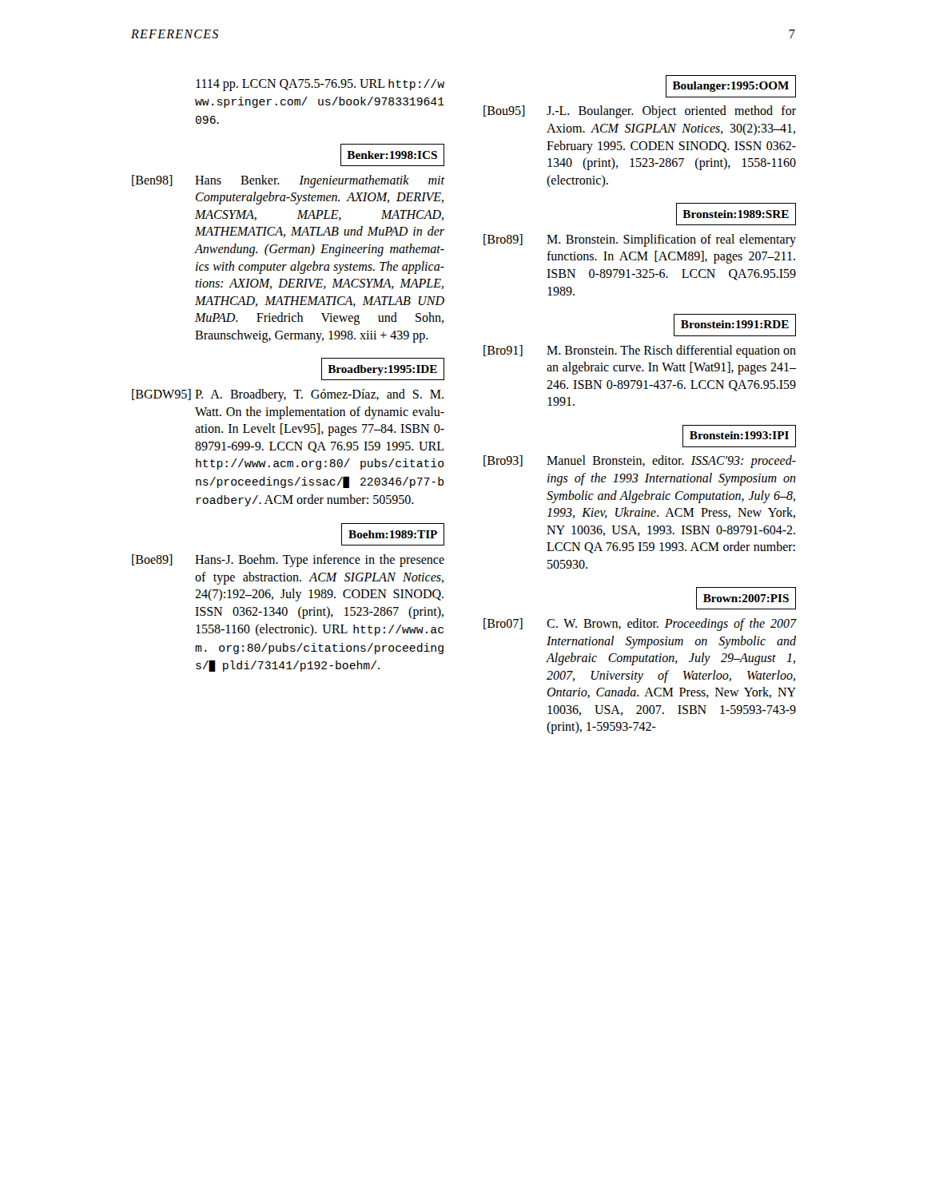REFERENCES 7
1114 pp. LCCN QA75.5-76.95. URL http://www.springer.com/ us/book/9783319641096.
Benker:1998:ICS
[Ben98]
Hans Benker. Ingenieurmathematik mit Computeralgebra-Systemen. AXIOM, DERIVE, MACSYMA, MAPLE, MATHCAD, MATHEMATICA, MATLAB und MuPAD in der Anwendung. (German) Engineering mathematics with computer algebra systems. The applications: AXIOM, DERIVE, MACSYMA, MAPLE, MATHCAD, MATHEMATICA, MATLAB UND MuPAD. Friedrich Vieweg und Sohn, Braunschweig, Germany, 1998. xiii + 439 pp.
Broadbery:1995:IDE
[BGDW95]
P. A. Broadbery, T. Gómez-Díaz, and S. M. Watt. On the implementation of dynamic evaluation. In Levelt [Lev95], pages 77–84. ISBN 0-89791-699-9. LCCN QA 76.95 I59 1995. URL http://www.acm.org:80/ pubs/citations/proceedings/issac/ 220346/p77-broadbery/. ACM order number: 505950.
Boehm:1989:TIP
[Boe89]
Hans-J. Boehm. Type inference in the presence of type abstraction. ACM SIGPLAN Notices, 24(7):192–206, July 1989. CODEN SINODQ. ISSN 0362-1340 (print), 1523-2867 (print), 1558-1160 (electronic). URL http://www.acm. org:80/pubs/citations/proceedings/ pldi/73141/p192-boehm/.
Boulanger:1995:OOM
[Bou95]
J.-L. Boulanger. Object oriented method for Axiom. ACM SIGPLAN Notices, 30(2):33–41, February 1995. CODEN SINODQ. ISSN 0362-1340 (print), 1523-2867 (print), 1558-1160 (electronic).
Bronstein:1989:SRE
[Bro89]
M. Bronstein. Simplification of real elementary functions. In ACM [ACM89], pages 207–211. ISBN 0-89791-325-6. LCCN QA76.95.I59 1989.
Bronstein:1991:RDE
[Bro91]
M. Bronstein. The Risch differential equation on an algebraic curve. In Watt [Wat91], pages 241–246. ISBN 0-89791-437-6. LCCN QA76.95.I59 1991.
Bronstein:1993:IPI
[Bro93]
Manuel Bronstein, editor. ISSAC'93: proceedings of the 1993 International Symposium on Symbolic and Algebraic Computation, July 6–8, 1993, Kiev, Ukraine. ACM Press, New York, NY 10036, USA, 1993. ISBN 0-89791-604-2. LCCN QA 76.95 I59 1993. ACM order number: 505930.
Brown:2007:PIS
[Bro07]
C. W. Brown, editor. Proceedings of the 2007 International Symposium on Symbolic and Algebraic Computation, July 29–August 1, 2007, University of Waterloo, Waterloo, Ontario, Canada. ACM Press, New York, NY 10036, USA, 2007. ISBN 1-59593-743-9 (print), 1-59593-742-